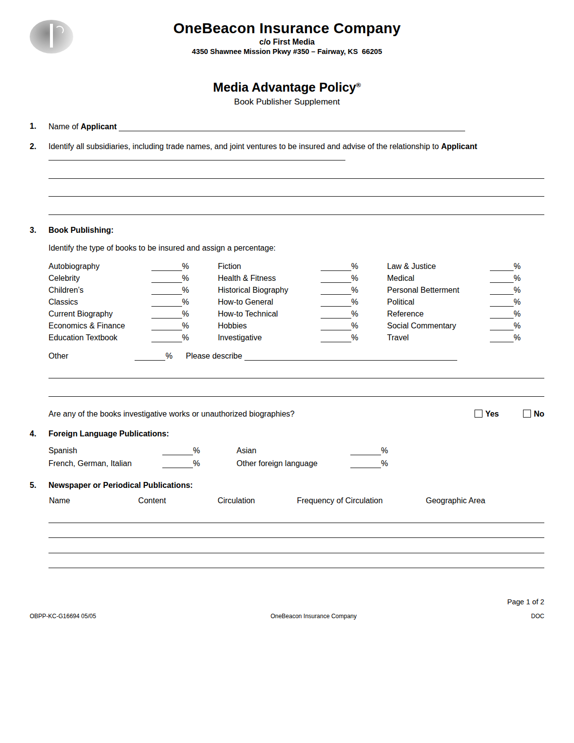OneBeacon Insurance Company
c/o First Media
4350 Shawnee Mission Pkwy #350 – Fairway, KS 66205
Media Advantage Policy®
Book Publisher Supplement
Name of Applicant
Identify all subsidiaries, including trade names, and joint ventures to be insured and advise of the relationship to Applicant
Book Publishing:
Identify the type of books to be insured and assign a percentage:
| Autobiography | % | Fiction | % | Law & Justice | % |
| Celebrity | % | Health & Fitness | % | Medical | % |
| Children’s | % | Historical Biography | % | Personal Betterment | % |
| Classics | % | How-to General | % | Political | % |
| Current Biography | % | How-to Technical | % | Reference | % |
| Economics & Finance | % | Hobbies | % | Social Commentary | % |
| Education Textbook | % | Investigative | % | Travel | % |
Other % Please describe
Are any of the books investigative works or unauthorized biographies? Yes No
Foreign Language Publications:
| Spanish | % | Asian | % |
| French, German, Italian | % | Other foreign language | % |
Newspaper or Periodical Publications:
| Name | Content | Circulation | Frequency of Circulation | Geographic Area |
| --- | --- | --- | --- | --- |
Page 1 of 2
OBPP-KC-G16694 05/05 OneBeacon Insurance Company DOC